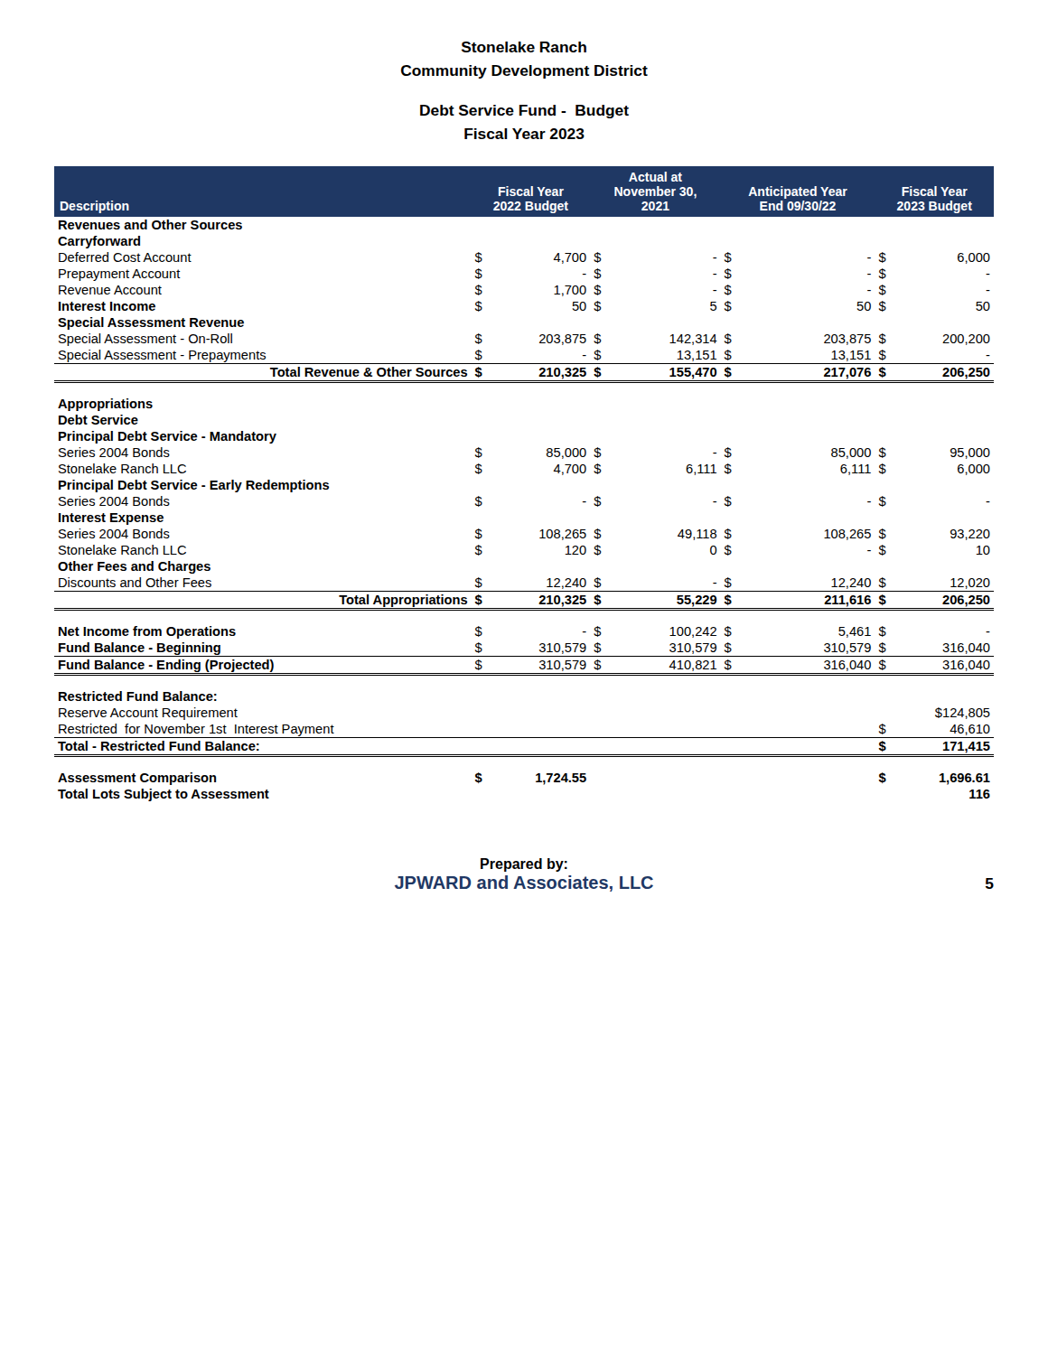Stonelake Ranch
Community Development District
Debt Service Fund - Budget
Fiscal Year 2023
| Description | Fiscal Year 2022 Budget | Actual at November 30, 2021 | Anticipated Year End 09/30/22 | Fiscal Year 2023 Budget |
| --- | --- | --- | --- | --- |
| Revenues and Other Sources | |
| Carryforward | |
| Deferred Cost Account | $ | 4,700 | $ | - | $ | - | $ | 6,000 |
| Prepayment Account | $ | - | $ | - | $ | - | $ | - |
| Revenue Account | $ | 1,700 | $ | - | $ | - | $ | - |
| Interest Income | $ | 50 | $ | 5 | $ | 50 | $ | 50 |
| Special Assessment Revenue | |
| Special Assessment - On-Roll | $ | 203,875 | $ | 142,314 | $ | 203,875 | $ | 200,200 |
| Special Assessment - Prepayments | $ | - | $ | 13,151 | $ | 13,151 | $ | - |
| Total Revenue & Other Sources | $ | 210,325 | $ | 155,470 | $ | 217,076 | $ | 206,250 |
| Appropriations | |
| Debt Service | |
| Principal Debt Service - Mandatory | |
| Series 2004 Bonds | $ | 85,000 | $ | - | $ | 85,000 | $ | 95,000 |
| Stonelake Ranch LLC | $ | 4,700 | $ | 6,111 | $ | 6,111 | $ | 6,000 |
| Principal Debt Service - Early Redemptions | |
| Series 2004 Bonds | $ | - | $ | - | $ | - | $ | - |
| Interest Expense | |
| Series 2004 Bonds | $ | 108,265 | $ | 49,118 | $ | 108,265 | $ | 93,220 |
| Stonelake Ranch LLC | $ | 120 | $ | 0 | $ | - | $ | 10 |
| Other Fees and Charges | |
| Discounts and Other Fees | $ | 12,240 | $ | - | $ | 12,240 | $ | 12,020 |
| Total Appropriations | $ | 210,325 | $ | 55,229 | $ | 211,616 | $ | 206,250 |
| Net Income from Operations | $ | - | $ | 100,242 | $ | 5,461 | $ | - |
| Fund Balance - Beginning | $ | 310,579 | $ | 310,579 | $ | 310,579 | $ | 316,040 |
| Fund Balance - Ending (Projected) | $ | 310,579 | $ | 410,821 | $ | 316,040 | $ | 316,040 |
| Restricted Fund Balance: | |
| Reserve Account Requirement | | $124,805 |
| Restricted for November 1st Interest Payment | | $ | 46,610 |
| Total - Restricted Fund Balance: | | $ | 171,415 |
| Assessment Comparison | $ | 1,724.55 | | $ | 1,696.61 |
| Total Lots Subject to Assessment | | 116 |
Prepared by:
JPWARD and Associates, LLC
5